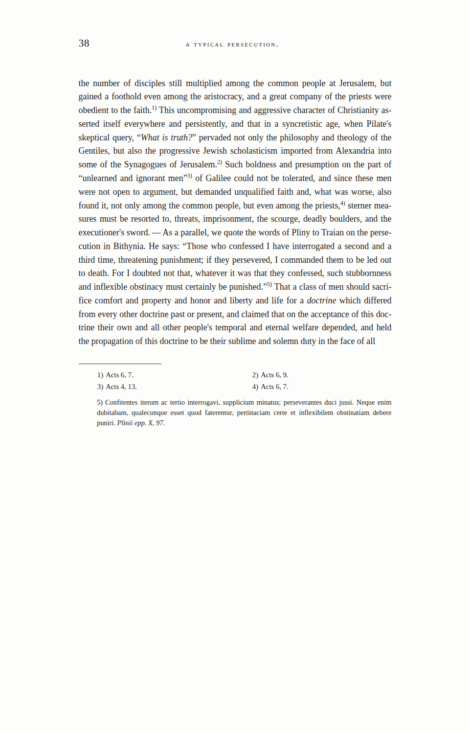38 A Typical Persecution.
the number of disciples still multiplied among the common people at Jerusalem, but gained a foothold even among the aristocracy, and a great company of the priests were obedient to the faith.1) This uncompromising and aggressive character of Christianity asserted itself everywhere and persistently, and that in a syncretistic age, when Pilate's skeptical query, “What is truth?” pervaded not only the philosophy and theology of the Gentiles, but also the progressive Jewish scholasticism imported from Alexandria into some of the Synagogues of Jerusalem.2) Such boldness and presumption on the part of “unlearned and ignorant men”3) of Galilee could not be tolerated, and since these men were not open to argument, but demanded unqualified faith and, what was worse, also found it, not only among the common people, but even among the priests,4) sterner measures must be resorted to, threats, imprisonment, the scourge, deadly boulders, and the executioner's sword. — As a parallel, we quote the words of Pliny to Traian on the persecution in Bithynia. He says: “Those who confessed I have interrogated a second and a third time, threatening punishment; if they persevered, I commanded them to be led out to death. For I doubted not that, whatever it was that they confessed, such stubbornness and inflexible obstinacy must certainly be punished.”5) That a class of men should sacrifice comfort and property and honor and liberty and life for a doctrine which differed from every other doctrine past or present, and claimed that on the acceptance of this doctrine their own and all other people's temporal and eternal welfare depended, and held the propagation of this doctrine to be their sublime and solemn duty in the face of all
1) Acts 6, 7.
2) Acts 6, 9.
3) Acts 4, 13.
4) Acts 6, 7.
5) Confitentes iterum ac tertio interrogavi, supplicium minatus; perseverantes duci jussi. Neque enim dubitabam, qualecunque esset quod faterentur, pertinaciam certe et inflexibilem obstinatiam debere puniri. Plinii epp. X, 97.